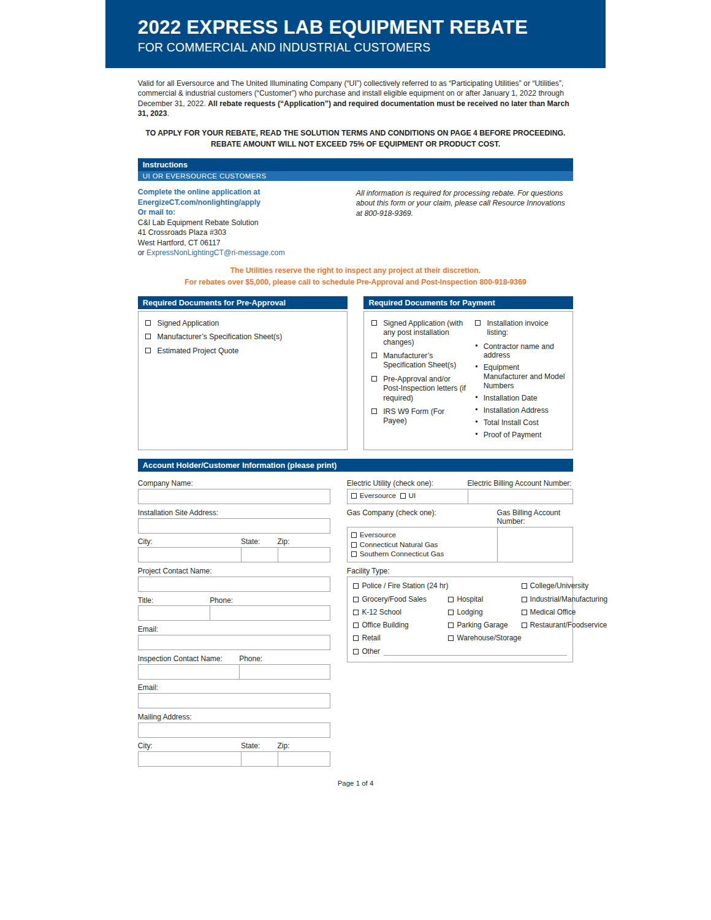2022 EXPRESS LAB EQUIPMENT REBATE
FOR COMMERCIAL AND INDUSTRIAL CUSTOMERS
Valid for all Eversource and The United Illuminating Company (“UI”) collectively referred to as “Participating Utilities” or “Utilities”, commercial & industrial customers (“Customer”) who purchase and install eligible equipment on or after January 1, 2022 through December 31, 2022. All rebate requests (“Application”) and required documentation must be received no later than March 31, 2023.
TO APPLY FOR YOUR REBATE, READ THE SOLUTION TERMS AND CONDITIONS ON PAGE 4 BEFORE PROCEEDING.
REBATE AMOUNT WILL NOT EXCEED 75% OF EQUIPMENT OR PRODUCT COST.
Instructions
UI OR EVERSOURCE CUSTOMERS
Complete the online application at
EnergizeCT.com/nonlighting/apply
Or mail to:
C&I Lab Equipment Rebate Solution
41 Crossroads Plaza #303
West Hartford, CT 06117
or ExpressNonLightingCT@ri-message.com
All information is required for processing rebate. For questions about this form or your claim, please call Resource Innovations at 800-918-9369.
The Utilities reserve the right to inspect any project at their discretion.
For rebates over $5,000, please call to schedule Pre-Approval and Post-Inspection 800-918-9369
Required Documents for Pre-Approval
Required Documents for Payment
Signed Application
Manufacturer’s Specification Sheet(s)
Estimated Project Quote
Signed Application (with any post installation changes)
Manufacturer’s Specification Sheet(s)
Pre-Approval and/or Post-Inspection letters (if required)
IRS W9 Form (For Payee)
Installation invoice listing:
Contractor name and address
Equipment Manufacturer and Model Numbers
Installation Date
Installation Address
Total Install Cost
Proof of Payment
Account Holder/Customer Information (please print)
Company Name:
Installation Site Address:
City:
State:
Zip:
Project Contact Name:
Title:
Phone:
Email:
Inspection Contact Name:
Phone:
Email:
Mailing Address:
City:
State:
Zip:
Electric Utility (check one):
Electric Billing Account Number:
Eversource UI
Gas Company (check one):
Gas Billing Account Number:
Eversource
Connecticut Natural Gas
Southern Connecticut Gas
Facility Type:
Police / Fire Station (24 hr)
Grocery/Food Sales
K-12 School
Office Building
Retail
Hospital
Lodging
Parking Garage
Warehouse/Storage
College/University
Industrial/Manufacturing
Medical Office
Restaurant/Foodservice
Other
Page 1 of 4